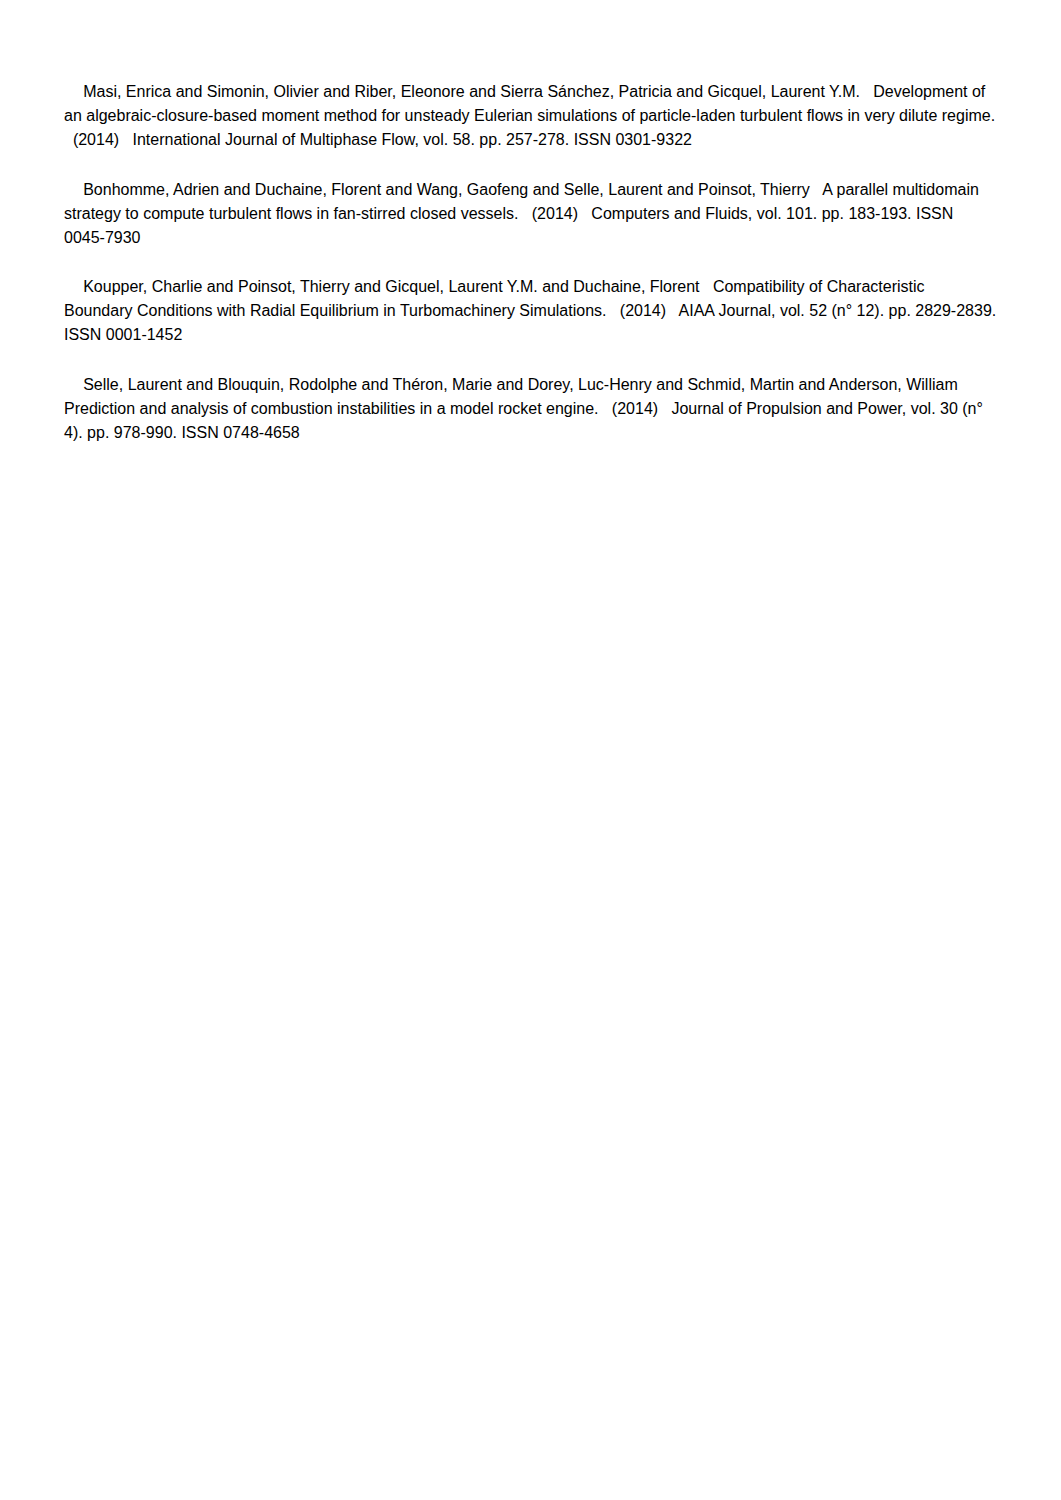Masi, Enrica and Simonin, Olivier and Riber, Eleonore and Sierra Sánchez, Patricia and Gicquel, Laurent Y.M. Development of an algebraic-closure-based moment method for unsteady Eulerian simulations of particle-laden turbulent flows in very dilute regime. (2014) International Journal of Multiphase Flow, vol. 58. pp. 257-278. ISSN 0301-9322
Bonhomme, Adrien and Duchaine, Florent and Wang, Gaofeng and Selle, Laurent and Poinsot, Thierry A parallel multidomain strategy to compute turbulent flows in fan-stirred closed vessels. (2014) Computers and Fluids, vol. 101. pp. 183-193. ISSN 0045-7930
Koupper, Charlie and Poinsot, Thierry and Gicquel, Laurent Y.M. and Duchaine, Florent Compatibility of Characteristic Boundary Conditions with Radial Equilibrium in Turbomachinery Simulations. (2014) AIAA Journal, vol. 52 (n° 12). pp. 2829-2839. ISSN 0001-1452
Selle, Laurent and Blouquin, Rodolphe and Théron, Marie and Dorey, Luc-Henry and Schmid, Martin and Anderson, William Prediction and analysis of combustion instabilities in a model rocket engine. (2014) Journal of Propulsion and Power, vol. 30 (n° 4). pp. 978-990. ISSN 0748-4658